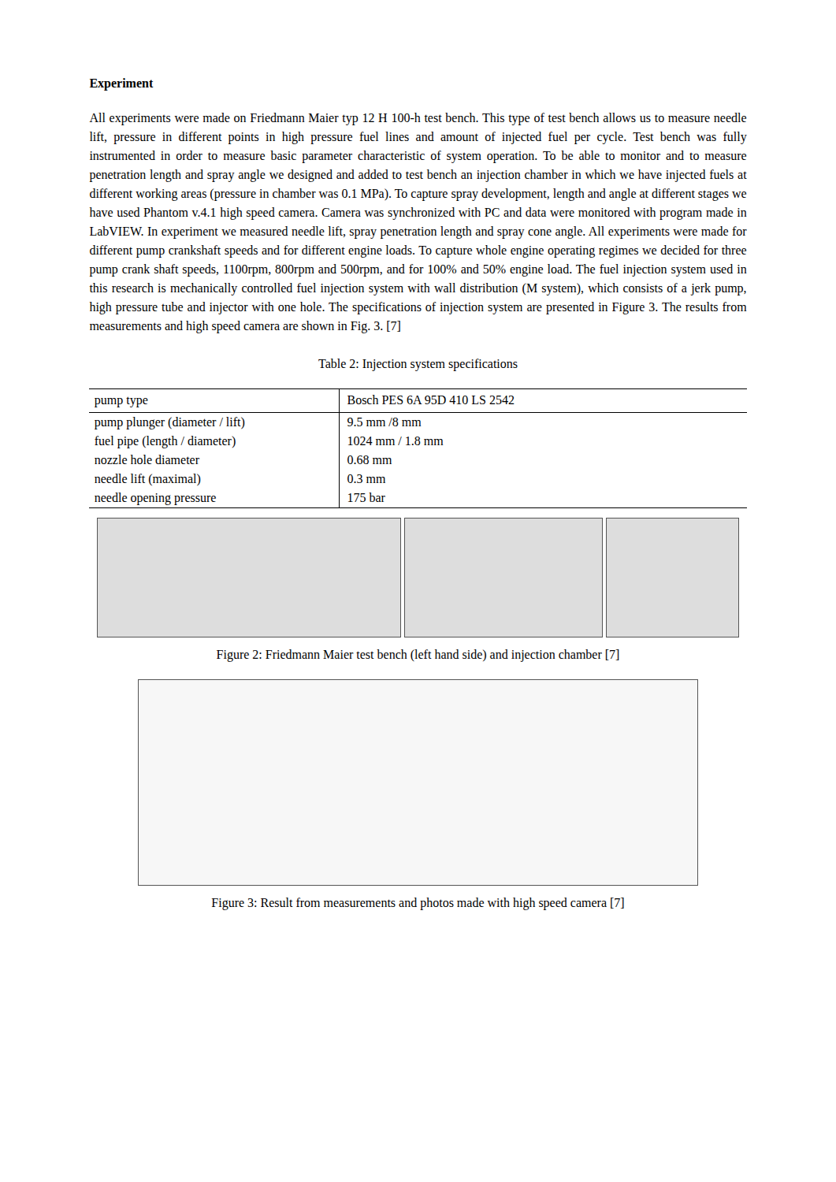Experiment
All experiments were made on Friedmann Maier typ 12 H 100-h test bench. This type of test bench allows us to measure needle lift, pressure in different points in high pressure fuel lines and amount of injected fuel per cycle. Test bench was fully instrumented in order to measure basic parameter characteristic of system operation. To be able to monitor and to measure penetration length and spray angle we designed and added to test bench an injection chamber in which we have injected fuels at different working areas (pressure in chamber was 0.1 MPa). To capture spray development, length and angle at different stages we have used Phantom v.4.1 high speed camera. Camera was synchronized with PC and data were monitored with program made in LabVIEW. In experiment we measured needle lift, spray penetration length and spray cone angle. All experiments were made for different pump crankshaft speeds and for different engine loads. To capture whole engine operating regimes we decided for three pump crank shaft speeds, 1100rpm, 800rpm and 500rpm, and for 100% and 50% engine load. The fuel injection system used in this research is mechanically controlled fuel injection system with wall distribution (M system), which consists of a jerk pump, high pressure tube and injector with one hole. The specifications of injection system are presented in Figure 3. The results from measurements and high speed camera are shown in Fig. 3. [7]
Table 2: Injection system specifications
| pump type | Bosch PES 6A 95D 410 LS 2542 |
| pump plunger (diameter / lift) | 9.5 mm /8 mm |
| fuel pipe (length / diameter) | 1024 mm / 1.8 mm |
| nozzle hole diameter | 0.68 mm |
| needle lift (maximal) | 0.3 mm |
| needle opening pressure | 175 bar |
Figure 2: Friedmann Maier test bench (left hand side) and injection chamber [7]
Figure 3: Result from measurements and photos made with high speed camera [7]